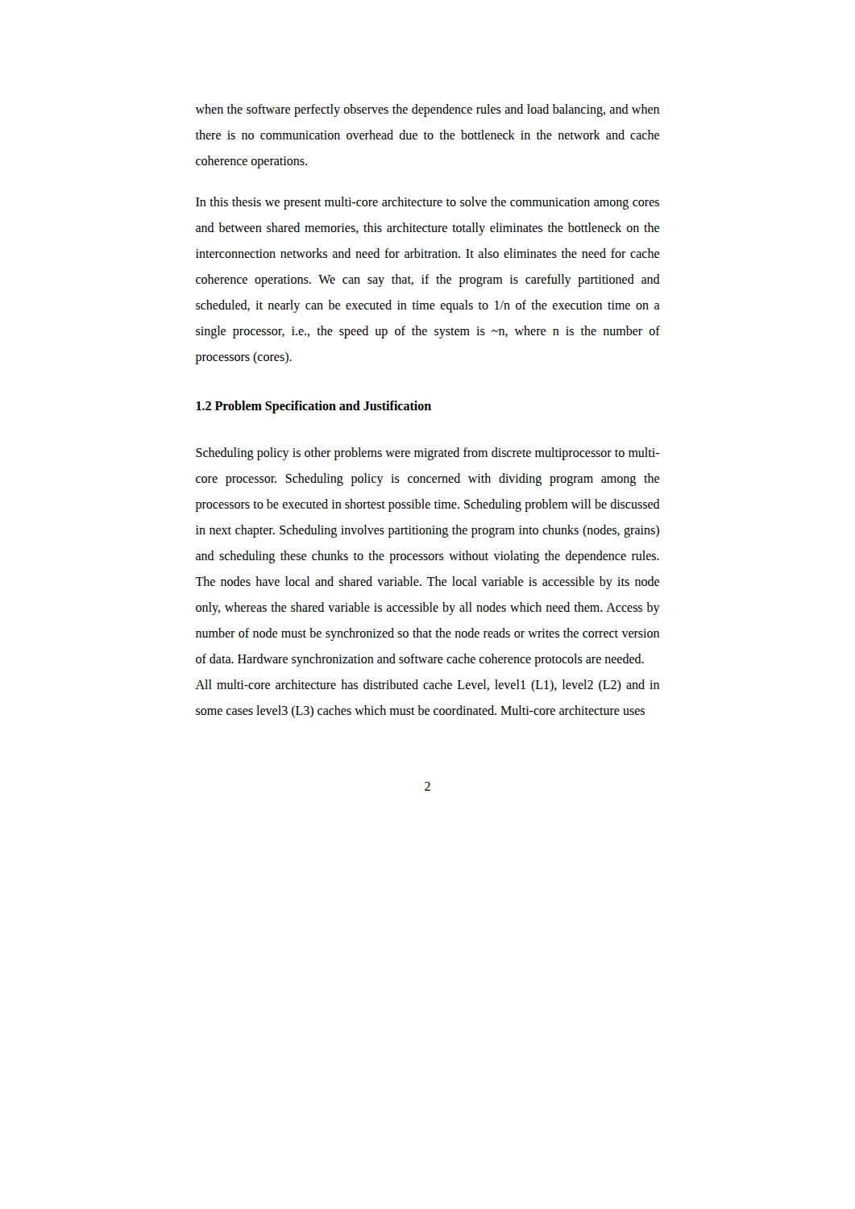when the software perfectly observes the dependence rules and load balancing, and when there is no communication overhead due to the bottleneck in the network and cache coherence operations.
In this thesis we present multi-core architecture to solve the communication among cores and between shared memories, this architecture totally eliminates the bottleneck on the interconnection networks and need for arbitration. It also eliminates the need for cache coherence operations. We can say that, if the program is carefully partitioned and scheduled, it nearly can be executed in time equals to 1/n of the execution time on a single processor, i.e., the speed up of the system is ~n, where n is the number of processors (cores).
1.2 Problem Specification and Justification
Scheduling policy is other problems were migrated from discrete multiprocessor to multi-core processor. Scheduling policy is concerned with dividing program among the processors to be executed in shortest possible time. Scheduling problem will be discussed in next chapter. Scheduling involves partitioning the program into chunks (nodes, grains) and scheduling these chunks to the processors without violating the dependence rules. The nodes have local and shared variable. The local variable is accessible by its node only, whereas the shared variable is accessible by all nodes which need them. Access by number of node must be synchronized so that the node reads or writes the correct version of data. Hardware synchronization and software cache coherence protocols are needed.
All multi-core architecture has distributed cache Level, level1 (L1), level2 (L2) and in some cases level3 (L3) caches which must be coordinated. Multi-core architecture uses
2